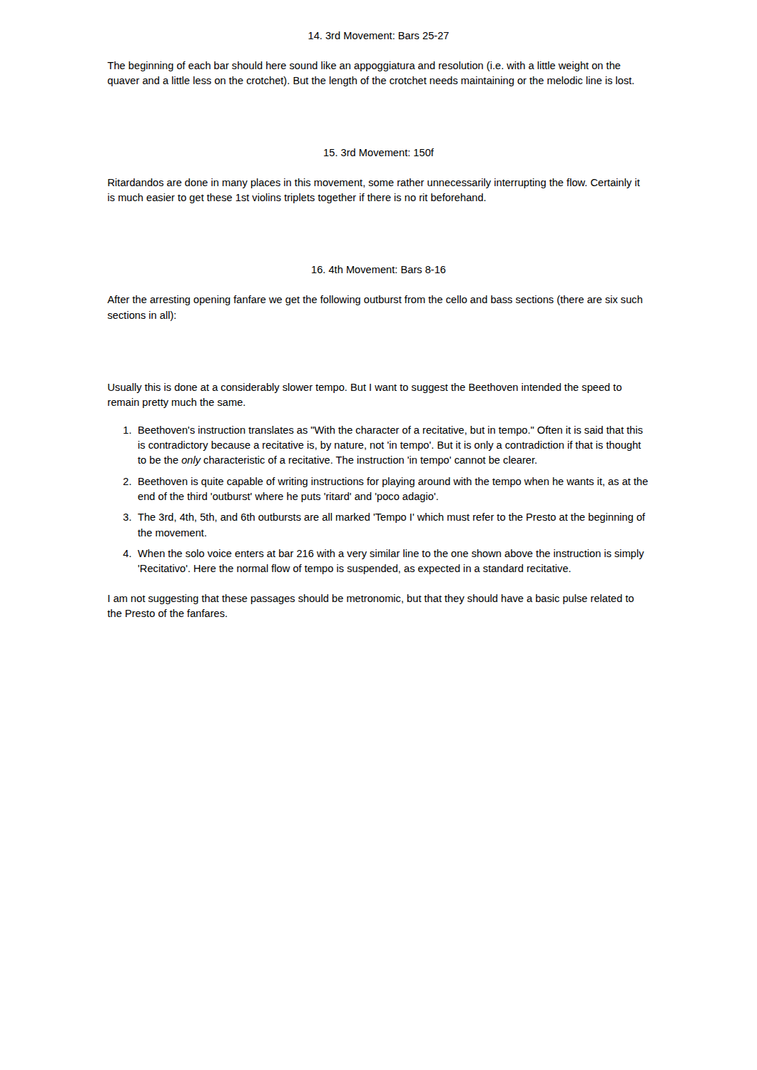14. 3rd Movement: Bars 25-27
The beginning of each bar should here sound like an appoggiatura and resolution (i.e. with a little weight on the quaver and a little less on the crotchet). But the length of the crotchet needs maintaining or the melodic line is lost.
15. 3rd Movement: 150f
Ritardandos are done in many places in this movement, some rather unnecessarily interrupting the flow. Certainly it is much easier to get these 1st violins triplets together if there is no rit beforehand.
16. 4th Movement: Bars 8-16
After the arresting opening fanfare we get the following outburst from the cello and bass sections (there are six such sections in all):
Usually this is done at a considerably slower tempo. But I want to suggest the Beethoven intended the speed to remain pretty much the same.
Beethoven's instruction translates as "With the character of a recitative, but in tempo." Often it is said that this is contradictory because a recitative is, by nature, not 'in tempo'. But it is only a contradiction if that is thought to be the only characteristic of a recitative. The instruction 'in tempo' cannot be clearer.
Beethoven is quite capable of writing instructions for playing around with the tempo when he wants it, as at the end of the third 'outburst' where he puts 'ritard' and 'poco adagio'.
The 3rd, 4th, 5th, and 6th outbursts are all marked 'Tempo I' which must refer to the Presto at the beginning of the movement.
When the solo voice enters at bar 216 with a very similar line to the one shown above the instruction is simply 'Recitativo'. Here the normal flow of tempo is suspended, as expected in a standard recitative.
I am not suggesting that these passages should be metronomic, but that they should have a basic pulse related to the Presto of the fanfares.